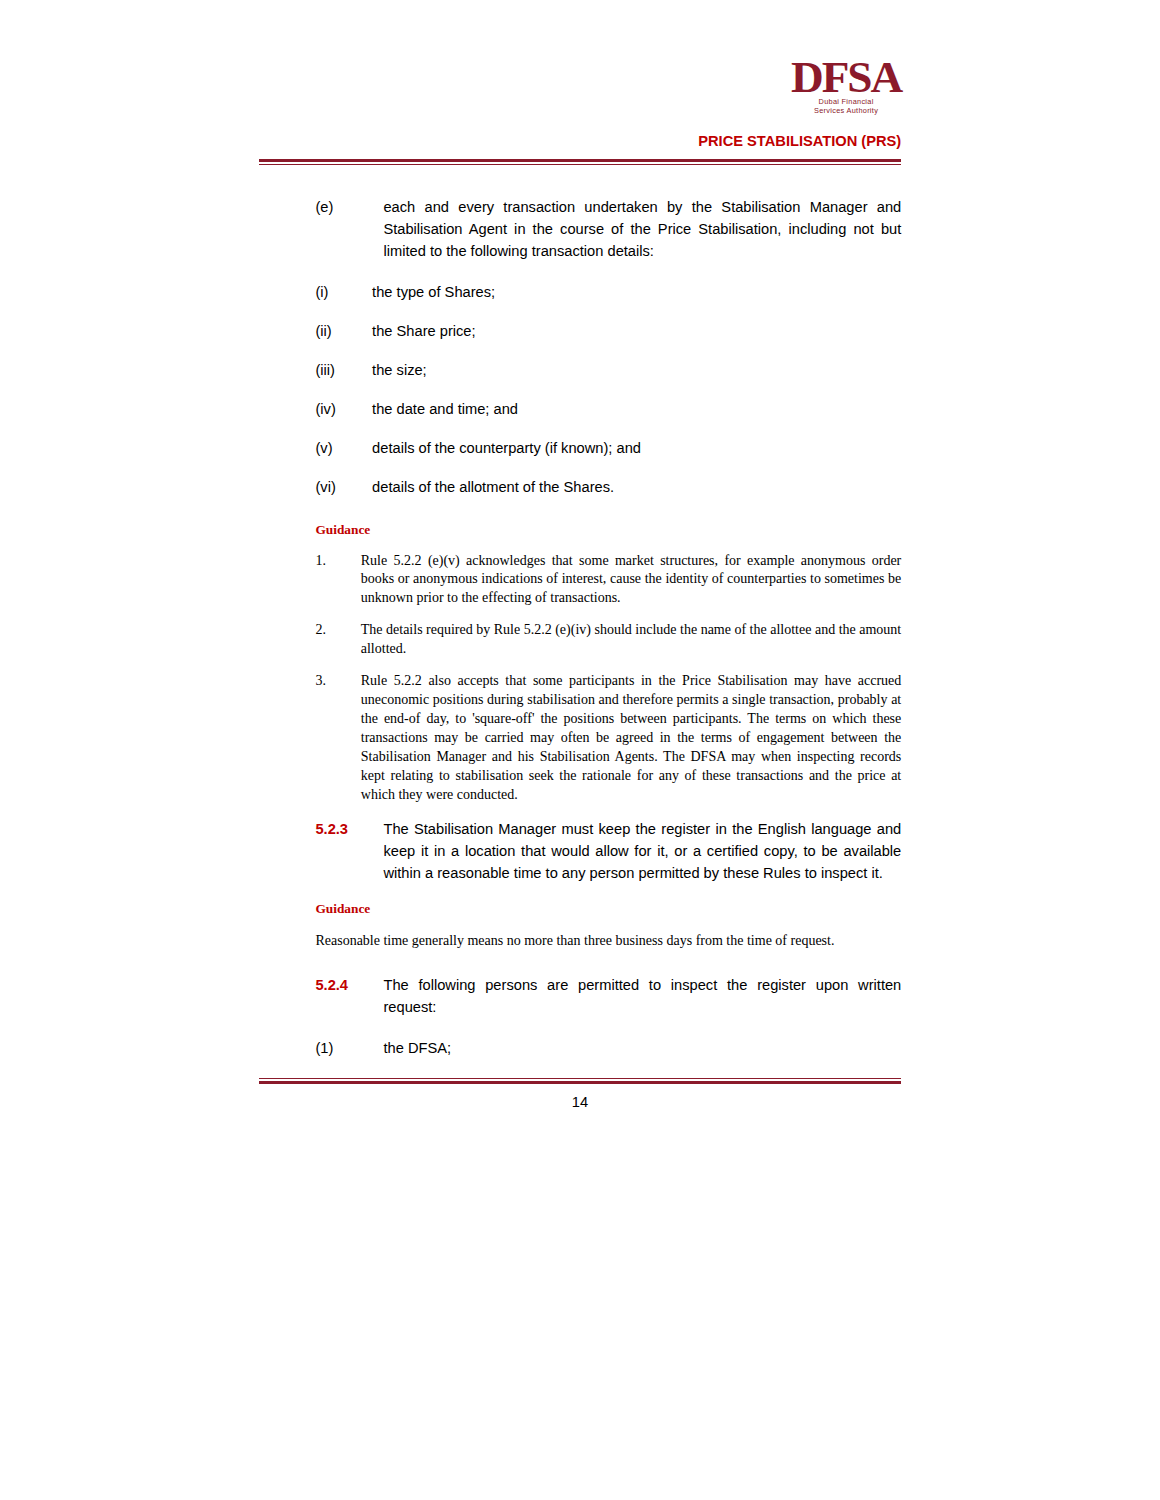DFSA
Dubai Financial
Services Authority
PRICE STABILISATION (PRS)
(e)
each and every transaction undertaken by the Stabilisation Manager and Stabilisation Agent in the course of the Price Stabilisation, including not but limited to the following transaction details:
(i)
the type of Shares;
(ii)
the Share price;
(iii)
the size;
(iv)
the date and time; and
(v)
details of the counterparty (if known); and
(vi)
details of the allotment of the Shares.
Guidance
1.
Rule 5.2.2 (e)(v) acknowledges that some market structures, for example anonymous order books or anonymous indications of interest, cause the identity of counterparties to sometimes be unknown prior to the effecting of transactions.
2.
The details required by Rule 5.2.2 (e)(iv) should include the name of the allottee and the amount allotted.
3.
Rule 5.2.2 also accepts that some participants in the Price Stabilisation may have accrued uneconomic positions during stabilisation and therefore permits a single transaction, probably at the end-of day, to 'square-off' the positions between participants. The terms on which these transactions may be carried may often be agreed in the terms of engagement between the Stabilisation Manager and his Stabilisation Agents. The DFSA may when inspecting records kept relating to stabilisation seek the rationale for any of these transactions and the price at which they were conducted.
5.2.3
The Stabilisation Manager must keep the register in the English language and keep it in a location that would allow for it, or a certified copy, to be available within a reasonable time to any person permitted by these Rules to inspect it.
Guidance
Reasonable time generally means no more than three business days from the time of request.
5.2.4
The following persons are permitted to inspect the register upon written request:
(1)
the DFSA;
14